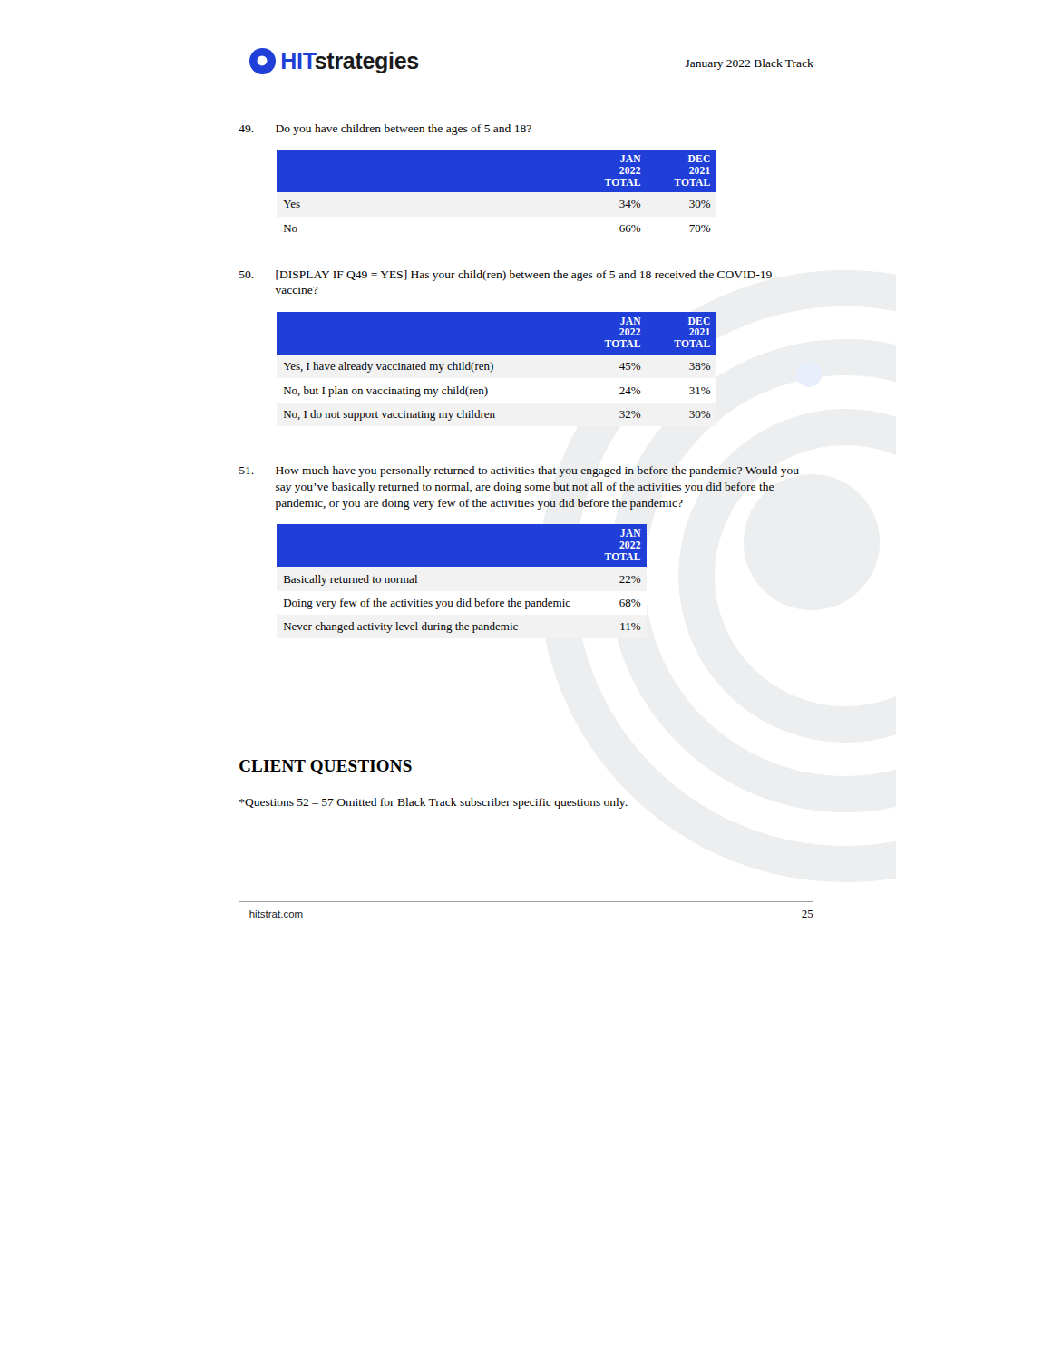HIT strategies
January 2022 Black Track
49. Do you have children between the ages of 5 and 18?
| | JAN 2022 TOTAL | DEC 2021 TOTAL |
| --- | --- | --- |
| Yes | 34% | 30% |
| No | 66% | 70% |
50. [DISPLAY IF Q49 = YES] Has your child(ren) between the ages of 5 and 18 received the COVID-19 vaccine?
| | JAN 2022 TOTAL | DEC 2021 TOTAL |
| --- | --- | --- |
| Yes, I have already vaccinated my child(ren) | 45% | 38% |
| No, but I plan on vaccinating my child(ren) | 24% | 31% |
| No, I do not support vaccinating my children | 32% | 30% |
51. How much have you personally returned to activities that you engaged in before the pandemic? Would you say you’ve basically returned to normal, are doing some but not all of the activities you did before the pandemic, or you are doing very few of the activities you did before the pandemic?
| | JAN 2022 TOTAL |
| --- | --- |
| Basically returned to normal | 22% |
| Doing very few of the activities you did before the pandemic | 68% |
| Never changed activity level during the pandemic | 11% |
CLIENT QUESTIONS
*Questions 52 – 57 Omitted for Black Track subscriber specific questions only.
hitstrat.com
25